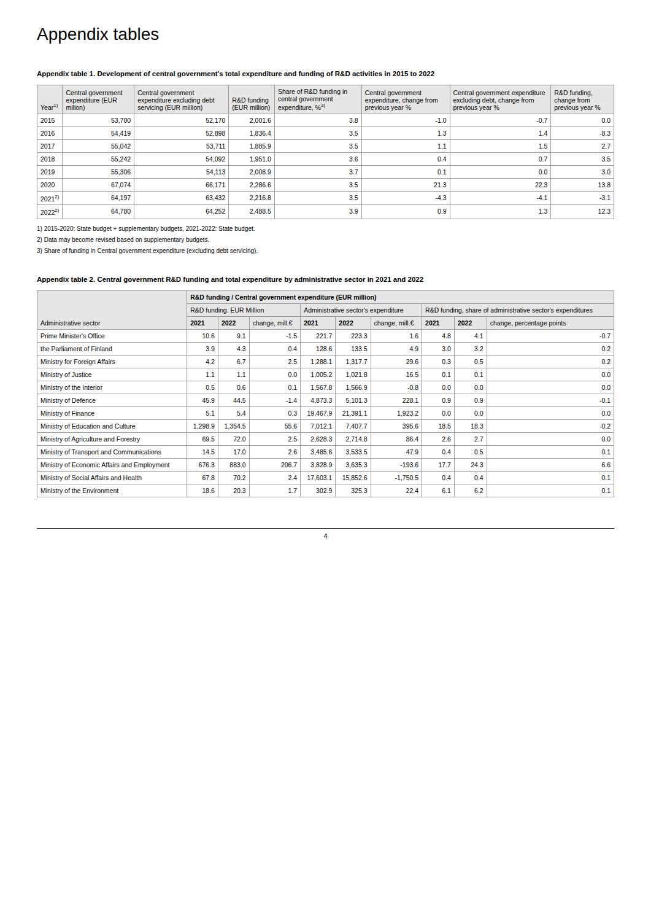Appendix tables
Appendix table 1. Development of central government's total expenditure and funding of R&D activities in 2015 to 2022
| Year 1) | Central government expenditure (EUR milion) | Central government expenditure excluding debt servicing (EUR million) | R&D funding (EUR million) | Share of R&D funding in central government expenditure, % 3) | Central government expenditure, change from previous year % | Central government expenditure excluding debt, change from previous year % | R&D funding, change from previous year % |
| --- | --- | --- | --- | --- | --- | --- | --- |
| 2015 | 53,700 | 52,170 | 2,001.6 | 3.8 | -1.0 | -0.7 | 0.0 |
| 2016 | 54,419 | 52,898 | 1,836.4 | 3.5 | 1.3 | 1.4 | -8.3 |
| 2017 | 55,042 | 53,711 | 1,885.9 | 3.5 | 1.1 | 1.5 | 2.7 |
| 2018 | 55,242 | 54,092 | 1,951.0 | 3.6 | 0.4 | 0.7 | 3.5 |
| 2019 | 55,306 | 54,113 | 2,008.9 | 3.7 | 0.1 | 0.0 | 3.0 |
| 2020 | 67,074 | 66,171 | 2,286.6 | 3.5 | 21.3 | 22.3 | 13.8 |
| 2021 2) | 64,197 | 63,432 | 2,216.8 | 3.5 | -4.3 | -4.1 | -3.1 |
| 2022 2) | 64,780 | 64,252 | 2,488.5 | 3.9 | 0.9 | 1.3 | 12.3 |
1) 2015-2020: State budget + supplementary budgets, 2021-2022: State budget.
2) Data may become revised based on supplementary budgets.
3) Share of funding in Central government expenditure (excluding debt servicing).
Appendix table 2. Central government R&D funding and total expenditure by administrative sector in 2021 and 2022
| Administrative sector | R&D funding / Central government expenditure (EUR million) |
| --- | --- |
| R&D funding. EUR Million | Administrative sector's expenditure | R&D funding, share of administrative sector's expenditures |
| 2021 | 2022 | change, mill.€ | 2021 | 2022 | change, mill.€ | 2021 | 2022 | change, percentage points |
| Prime Minister's Office | 10.6 | 9.1 | -1.5 | 221.7 | 223.3 | 1.6 | 4.8 | 4.1 | -0.7 |
| the Parliament of Finland | 3.9 | 4.3 | 0.4 | 128.6 | 133.5 | 4.9 | 3.0 | 3.2 | 0.2 |
| Ministry for Foreign Affairs | 4.2 | 6.7 | 2.5 | 1,288.1 | 1,317.7 | 29.6 | 0.3 | 0.5 | 0.2 |
| Ministry of Justice | 1.1 | 1.1 | 0.0 | 1,005.2 | 1,021.8 | 16.5 | 0.1 | 0.1 | 0.0 |
| Ministry of the Interior | 0.5 | 0.6 | 0.1 | 1,567.8 | 1,566.9 | -0.8 | 0.0 | 0.0 | 0.0 |
| Ministry of Defence | 45.9 | 44.5 | -1.4 | 4,873.3 | 5,101.3 | 228.1 | 0.9 | 0.9 | -0.1 |
| Ministry of Finance | 5.1 | 5.4 | 0.3 | 19,467.9 | 21,391.1 | 1,923.2 | 0.0 | 0.0 | 0.0 |
| Ministry of Education and Culture | 1,298.9 | 1,354.5 | 55.6 | 7,012.1 | 7,407.7 | 395.6 | 18.5 | 18.3 | -0.2 |
| Ministry of Agriculture and Forestry | 69.5 | 72.0 | 2.5 | 2,628.3 | 2,714.8 | 86.4 | 2.6 | 2.7 | 0.0 |
| Ministry of Transport and Communications | 14.5 | 17.0 | 2.6 | 3,485.6 | 3,533.5 | 47.9 | 0.4 | 0.5 | 0.1 |
| Ministry of Economic Affairs and Employment | 676.3 | 883.0 | 206.7 | 3,828.9 | 3,635.3 | -193.6 | 17.7 | 24.3 | 6.6 |
| Ministry of Social Affairs and Health | 67.8 | 70.2 | 2.4 | 17,603.1 | 15,852.6 | -1,750.5 | 0.4 | 0.4 | 0.1 |
| Ministry of the Environment | 18.6 | 20.3 | 1.7 | 302.9 | 325.3 | 22.4 | 6.1 | 6.2 | 0.1 |
4